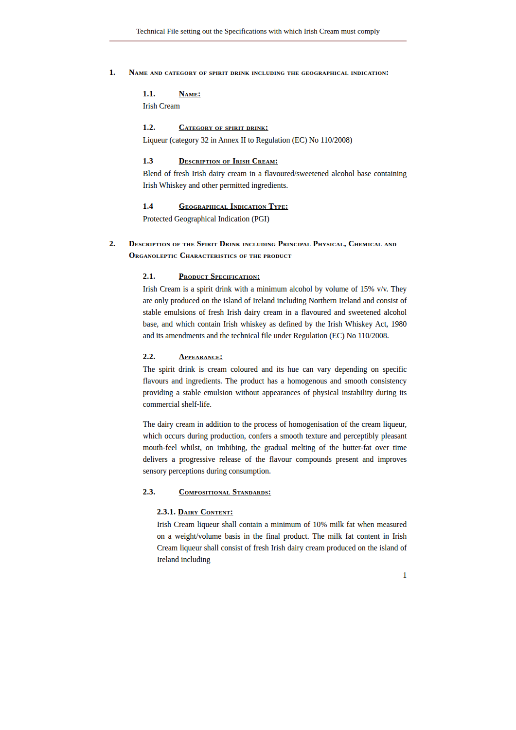Technical File setting out the Specifications with which Irish Cream must comply
Name and category of spirit drink including the geographical indication:
1.1. Name:
Irish Cream
1.2. Category of spirit drink:
Liqueur (category 32 in Annex II to Regulation (EC) No 110/2008)
1.3 Description of Irish Cream:
Blend of fresh Irish dairy cream in a flavoured/sweetened alcohol base containing Irish Whiskey and other permitted ingredients.
1.4 Geographical Indication Type:
Protected Geographical Indication (PGI)
Description of the Spirit Drink including Principal Physical, Chemical and Organoleptic Characteristics of the product
2.1. Product Specification:
Irish Cream is a spirit drink with a minimum alcohol by volume of 15% v/v. They are only produced on the island of Ireland including Northern Ireland and consist of stable emulsions of fresh Irish dairy cream in a flavoured and sweetened alcohol base, and which contain Irish whiskey as defined by the Irish Whiskey Act, 1980 and its amendments and the technical file under Regulation (EC) No 110/2008.
2.2. Appearance:
The spirit drink is cream coloured and its hue can vary depending on specific flavours and ingredients. The product has a homogenous and smooth consistency providing a stable emulsion without appearances of physical instability during its commercial shelf-life.
The dairy cream in addition to the process of homogenisation of the cream liqueur, which occurs during production, confers a smooth texture and perceptibly pleasant mouth-feel whilst, on imbibing, the gradual melting of the butter-fat over time delivers a progressive release of the flavour compounds present and improves sensory perceptions during consumption.
2.3. Compositional Standards:
2.3.1. Dairy Content:
Irish Cream liqueur shall contain a minimum of 10% milk fat when measured on a weight/volume basis in the final product. The milk fat content in Irish Cream liqueur shall consist of fresh Irish dairy cream produced on the island of Ireland including
1